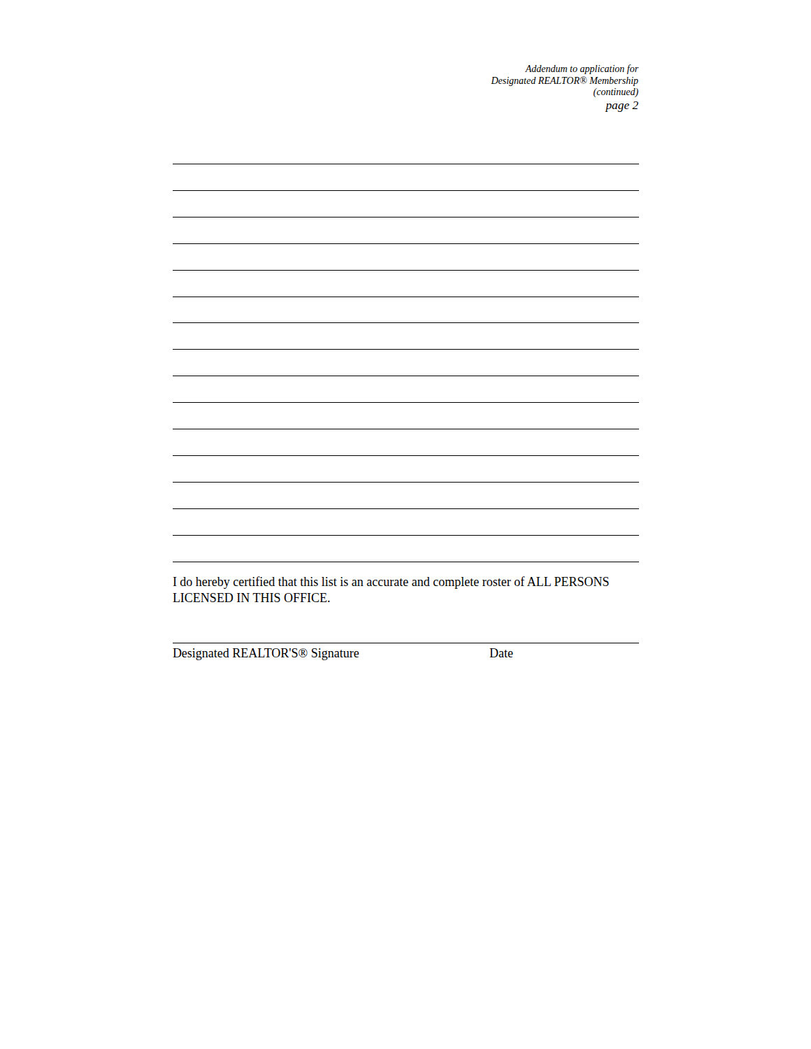Addendum to application for
Designated REALTOR® Membership
(continued)
page 2
I do hereby certified that this list is an accurate and complete roster of ALL PERSONS LICENSED IN THIS OFFICE.
Designated REALTOR'S® Signature Date